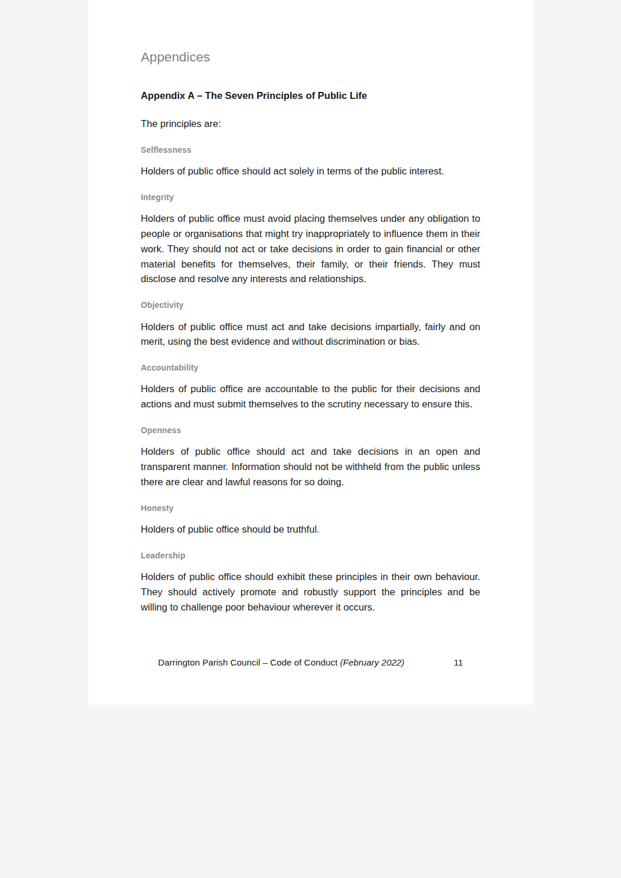Appendices
Appendix A – The Seven Principles of Public Life
The principles are:
Selflessness
Holders of public office should act solely in terms of the public interest.
Integrity
Holders of public office must avoid placing themselves under any obligation to people or organisations that might try inappropriately to influence them in their work. They should not act or take decisions in order to gain financial or other material benefits for themselves, their family, or their friends. They must disclose and resolve any interests and relationships.
Objectivity
Holders of public office must act and take decisions impartially, fairly and on merit, using the best evidence and without discrimination or bias.
Accountability
Holders of public office are accountable to the public for their decisions and actions and must submit themselves to the scrutiny necessary to ensure this.
Openness
Holders of public office should act and take decisions in an open and transparent manner. Information should not be withheld from the public unless there are clear and lawful reasons for so doing.
Honesty
Holders of public office should be truthful.
Leadership
Holders of public office should exhibit these principles in their own behaviour. They should actively promote and robustly support the principles and be willing to challenge poor behaviour wherever it occurs.
Darrington Parish Council – Code of Conduct (February 2022) 11